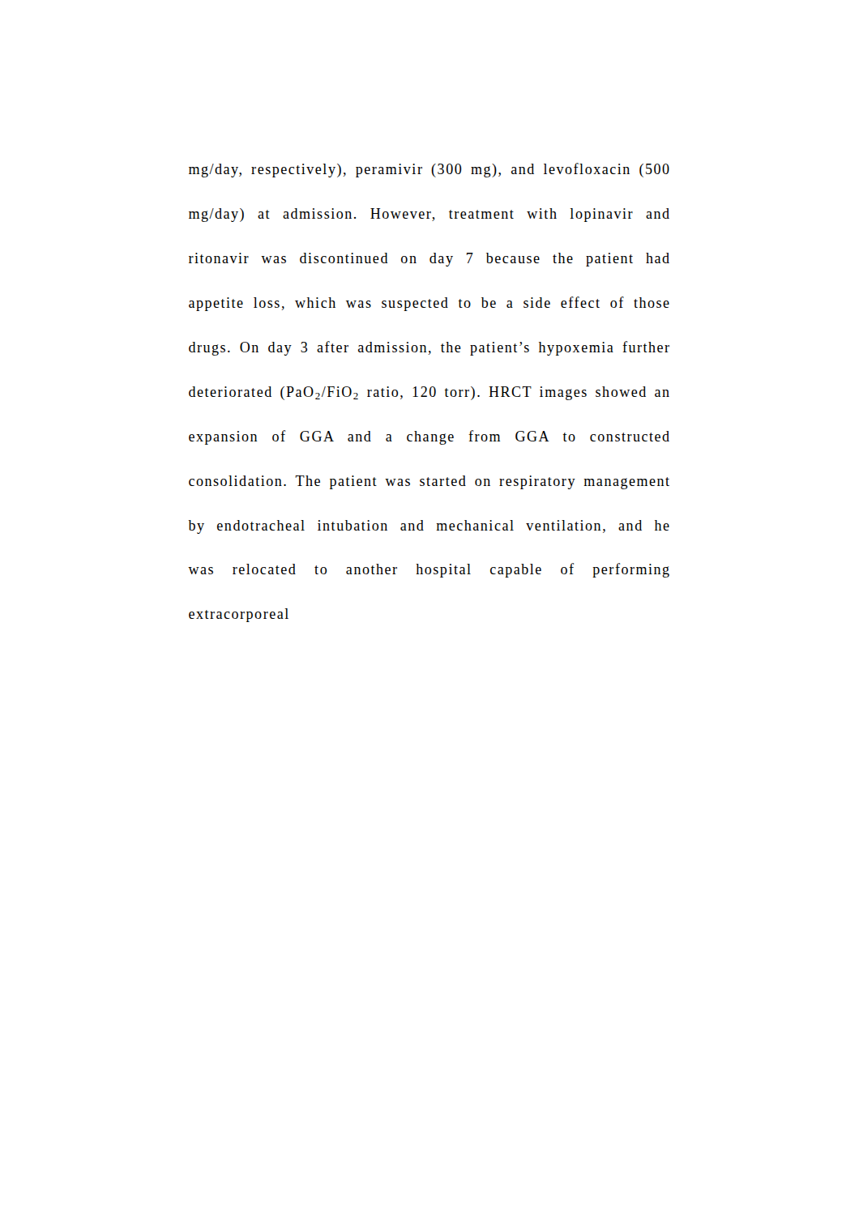mg/day, respectively), peramivir (300 mg), and levofloxacin (500 mg/day) at admission. However, treatment with lopinavir and ritonavir was discontinued on day 7 because the patient had appetite loss, which was suspected to be a side effect of those drugs. On day 3 after admission, the patient’s hypoxemia further deteriorated (PaO2/FiO2 ratio, 120 torr). HRCT images showed an expansion of GGA and a change from GGA to constructed consolidation. The patient was started on respiratory management by endotracheal intubation and mechanical ventilation, and he was relocated to another hospital capable of performing extracorporeal